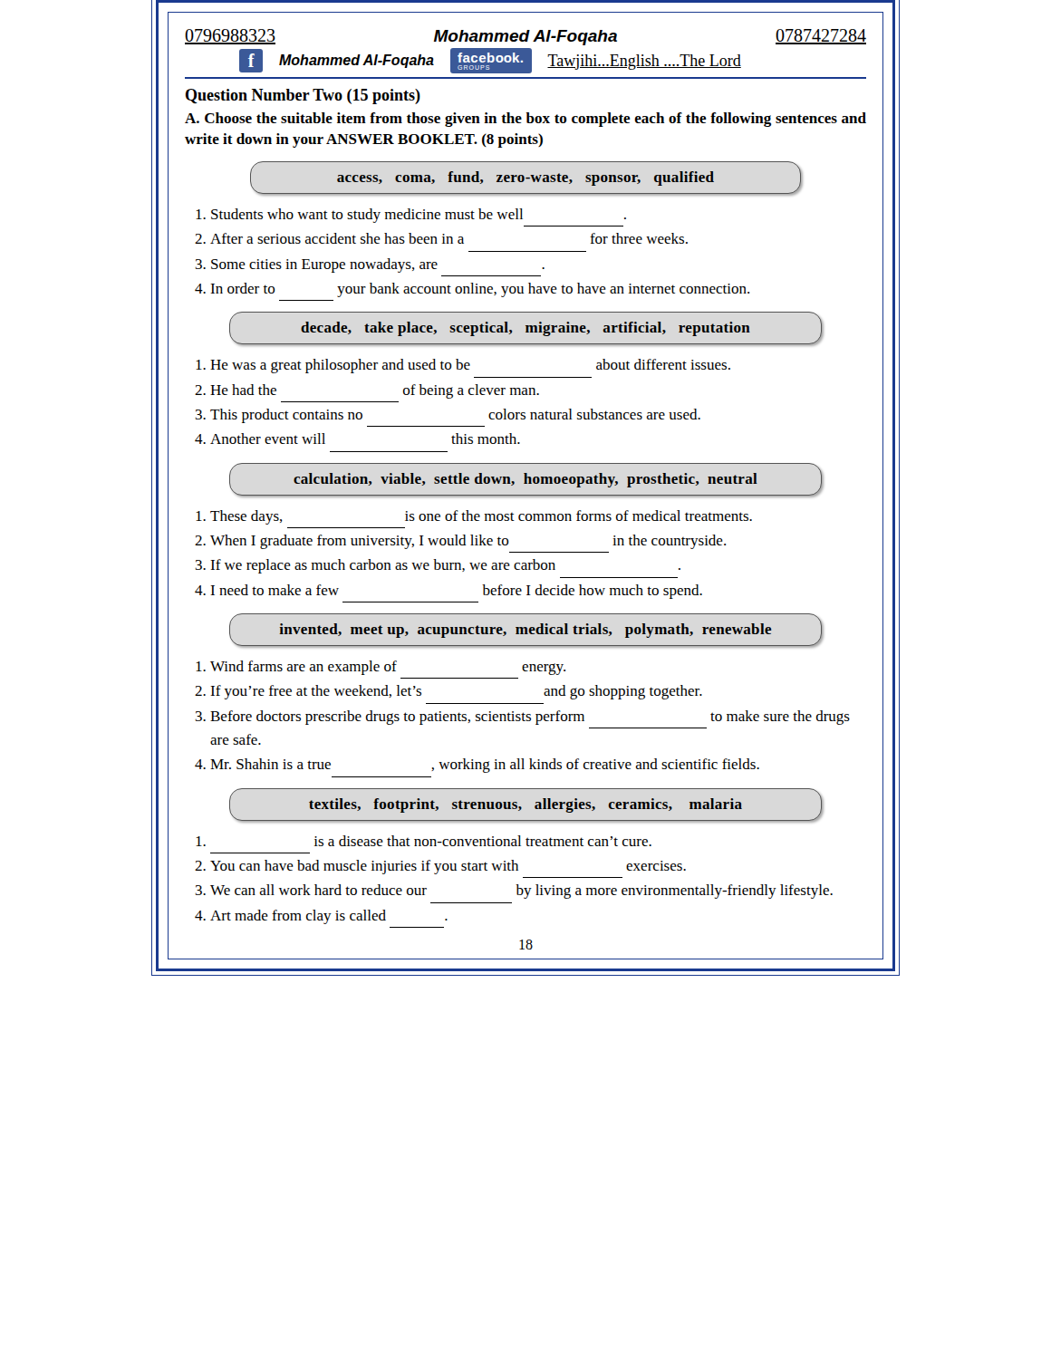0796988323 Mohammed Al-Foqaha 0787427284
f Mohammed Al-Foqaha facebook.GROUPS Tawjihi...English ....The Lord
Question Number Two (15 points)
A. Choose the suitable item from those given in the box to complete each of the following sentences and write it down in your ANSWER BOOKLET. (8 points)
access, coma, fund, zero-waste, sponsor, qualified
Students who want to study medicine must be well .
After a serious accident she has been in a for three weeks.
Some cities in Europe nowadays, are .
In order to your bank account online, you have to have an internet connection.
decade, take place, sceptical, migraine, artificial, reputation
He was a great philosopher and used to be about different issues.
He had the of being a clever man.
This product contains no colors natural substances are used.
Another event will this month.
calculation, viable, settle down, homoeopathy, prosthetic, neutral
These days, is one of the most common forms of medical treatments.
When I graduate from university, I would like to in the countryside.
If we replace as much carbon as we burn, we are carbon .
I need to make a few before I decide how much to spend.
invented, meet up, acupuncture, medical trials, polymath, renewable
Wind farms are an example of energy.
If you’re free at the weekend, let’s and go shopping together.
Before doctors prescribe drugs to patients, scientists perform to make sure the drugs are safe.
Mr. Shahin is a true , working in all kinds of creative and scientific fields.
textiles, footprint, strenuous, allergies, ceramics, malaria
is a disease that non-conventional treatment can’t cure.
You can have bad muscle injuries if you start with exercises.
We can all work hard to reduce our by living a more environmentally-friendly lifestyle.
Art made from clay is called .
18